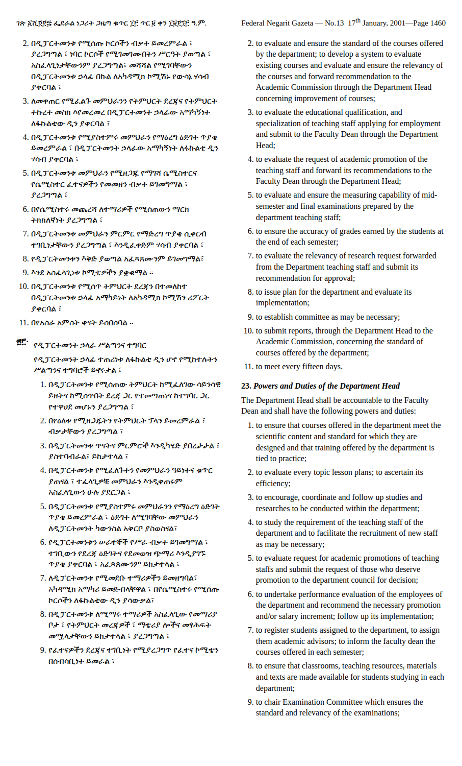ገጽ ፩ሺ፬፻፷ ፌደራል ነጋሪት ጋዜጣ ቁጥር ፲፫ ጥር ፱ ቀን ፲፱፻፺፫ ዓ.ም.
Federal Negarit Gazeta — No.13 17th January, 2001—Page 1460
በዲፓርትመንቱ የሚሰጡ ኮርሶችን ብቃት ይመረምራል ፣ ያረጋግጣል ፣ ነባር ኮርሶች የሚገመገሙበትን ሥርዓት ያወጣል ፣ አስፈላጊነታቸውንም ያረጋግጣል፣ መሻሻል የሚገባቸውን በዲፓርትመንቱ ኃላፊ በኩል ለአካዳሚክ ኮሚሽኑ የውሳኔ ሃሳብ ያቀርባል ፣
ለመቀጠር የሚፈልጉ መምህራንን የትምህርት ደረጃና የትምህርት ትኩረት መስክ እየመረመረ በዲፓርትመንት ኃላፊው አማካኝነት ለፋኩልቲው ዲን ያቀርባል ፣
በዲፓርትመንቱ የሚያስተምሩ መምህራን የማዕረግ ዕድገት ጥያቄ ይመረምራል ፣ በዲፓርትመንት ኃላፊው አማካኝነት ለፋኩልቲ ዲን ሃሳብ ያቀርባል ፣
በዲፓርትመንቱ መምህራን የሚዘጋጁ የማገሻ ሴሚስተርና የሴሚስተር ፈተናዎችን የመመዘን ብቃት ይገመግማል ፣ ያረጋግጣል ፣
በየሴሚስተሩ መጨረሻ ለተማሪዎች የሚሰጠውን ማርክ ትክክለኛነት ያረጋግጣል ፣
በዲፓርትመንቱ መምህራን ምርምር የማድረግ ጥያቄ ሲቀርብ ተገቢነታቸውን ያረጋግጣል ፣ እንዲፈቀድም ሃሳብ ያቀርባል ፣
የዲፓርትመንቱን እቅድ ያወጣል አፈጻጸሙንም ይገመግማል፣
እንደ አስፈላጊነቱ ኮሚቴዎችን ያቋቁማል ።
በዲፓርትመንቱ የሚሰጥ ትምህርት ደረጃን በተመለከተ በዲፓርትመንቱ ኃላፊ አማካይነት ለአካዳሚክ ኮሚሽን ሪፖርት ያቀርባል ፣
በየአስራ አምስት ቀናት ይሰበሰባል ።
፳፫·
የዲፓርትመንት ኃላፊ ሥልጣንና ተግባር
የዲፓርትመንት ኃላፊ ተጠሪነቱ ለፋኩልቲ ዲን ሆኖ የሚከተሉትን ሥልጣንና ተግባሮች ይኖሩታል ፣
በዲፓርትመንቱ የሚሰጠው ትምህርት ከሚፈለገው ሳይንሳዊ ይዘትና ከሚሰጥበት ደረጃ ጋር የተመጣጠነና ከተግባር ጋር የተዋሀደ መሆኑን ያረጋግጣል ፣
በየዕለቱ የሚዘጋጁትን የትምህርት ፕላን ይመረምራል ፣ ብቃታቸውን ያረጋግጣል ፣
በዲፓርትመንቱ ጥናትና ምርምሮች እንዲካሄድ ያበረታታል ፣ ያስተባብራል፣ ይከታተላል ፣
በዲፓርትመንቱ የሚፈለጉትን የመምህራን ዓይነትና ቁጥር ያጠናል ፣ ተፈላጊዎቹ መምህራን እንዲቀጠሩም አስፈላጊውን ሁሉ ያደርጋል ፣
በዲፓርትመንቱ የሚያስተምሩ መምህራንን የማዕረግ ዕድገት ጥያቄ ይመረምራል ፣ ዕድገት ለሚገባቸው መምህራን ለዲፓርትመንት ካውንስል አቅርቦ ያስወስናል፣
የዲፓርትመንቱን ሠራተኞች የሥራ ብቃት ይገመግማል ፣ ተገቢውን የደረጃ ዕድገትና የደመወዝ ጭማሪ እንዲያገኙ ጥያቄ ያቀርባል ፣ አፈጻጸሙንም ይከታተላል ፣
ለዲፓርትመንቱ የሚመደቡ ተማሪዎችን ይመዘግባል፣ አካዳሚክ አማካሪ ይመድብላቸዋል ፣ በየሴሚስተሩ የሚሰጡ ኮርሶችን ለፋኩልቲው ዲን ያሳውቃል፣
በዲፓርትመንቱ ለሚማሩ ተማሪዎች አስፈላጊው የመማሪያ ቦታ ፣ የትምህርት መረጃዎች ፣ ማቴሪያ ሎችና መፃሕፍት መሟላታቸውን ይከታተላል ፣ ያረጋግጣል ፣
የፈተናዎችን ደረጃና ተገቢነት የሚያረጋግጥ የፈተና ኮሚቴን በሰብሳቢነት ይመራል ፣
to evaluate and ensure the standard of the courses offered by the department; to develop a system to evaluate existing courses and evaluate and ensure the relevancy of the courses and forward recommendation to the Academic Commission through the Department Head concerning improvement of courses;
to evaluate the educational qualification, and specialization of teaching staff applying for employment and submit to the Faculty Dean through the Department Head;
to evaluate the request of academic promotion of the teaching staff and forward its recommendations to the Faculty Dean through the Department Head;
to evaluate and ensure the measuring capability of mid-semester and final examinations prepared by the department teaching staff;
to ensure the accuracy of grades earned by the students at the end of each semester;
to evaluate the relevancy of research request forwarded from the Department teaching staff and submit its recommendation for approval;
to issue plan for the department and evaluate its implementation;
to establish committee as may be necessary;
to submit reports, through the Department Head to the Academic Commission, concerning the standard of courses offered by the department;
to meet every fifteen days.
23. Powers and Duties of the Department Head
The Department Head shall be accountable to the Faculty Dean and shall have the following powers and duties:
to ensure that courses offered in the department meet the scientific content and standard for which they are designed and that training offered by the department is tied to practice;
to evaluate every topic lesson plans; to ascertain its efficiency;
to encourage, coordinate and follow up studies and researches to be conducted within the department;
to study the requirement of the teaching staff of the department and to facilitate the recruitment of new staff as may be necessary;
to evaluate request for academic promotions of teaching staffs and submit the request of those who deserve promotion to the department council for decision;
to undertake performance evaluation of the employees of the department and recommend the necessary promotion and/or salary increment; follow up its implementation;
to register students assigned to the department, to assign them academic advisors; to inform the faculty dean the courses offered in each semester;
to ensure that classrooms, teaching resources, materials and texts are made available for students studying in each department;
to chair Examination Committee which ensures the standard and relevancy of the examinations;